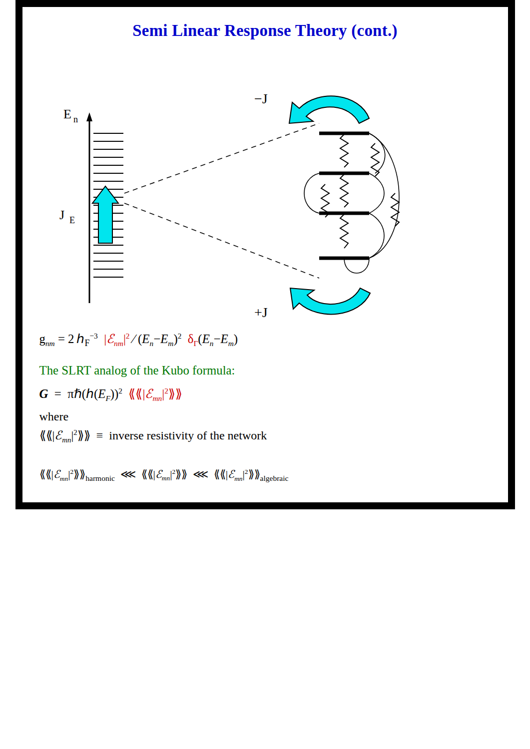Semi Linear Response Theory (cont.)
E n J E −J +J
gnm = 2 ℎF−3 |ℰnm|2 ⁄ (En−Em)2 δΓ(En−Em)
The SLRT analog of the Kubo formula:
G = πℏ(ℎ(EF))2 ⟪⟪|ℰmn|2⟫⟫
where
⟪⟪|ℰmn|2⟫⟫ ≡ inverse resistivity of the network
⟪⟪|ℰmn|2⟫⟫harmonic ⋘ ⟪⟪|ℰmn|2⟫⟫ ⋘ ⟪⟪|ℰmn|2⟫⟫algebraic